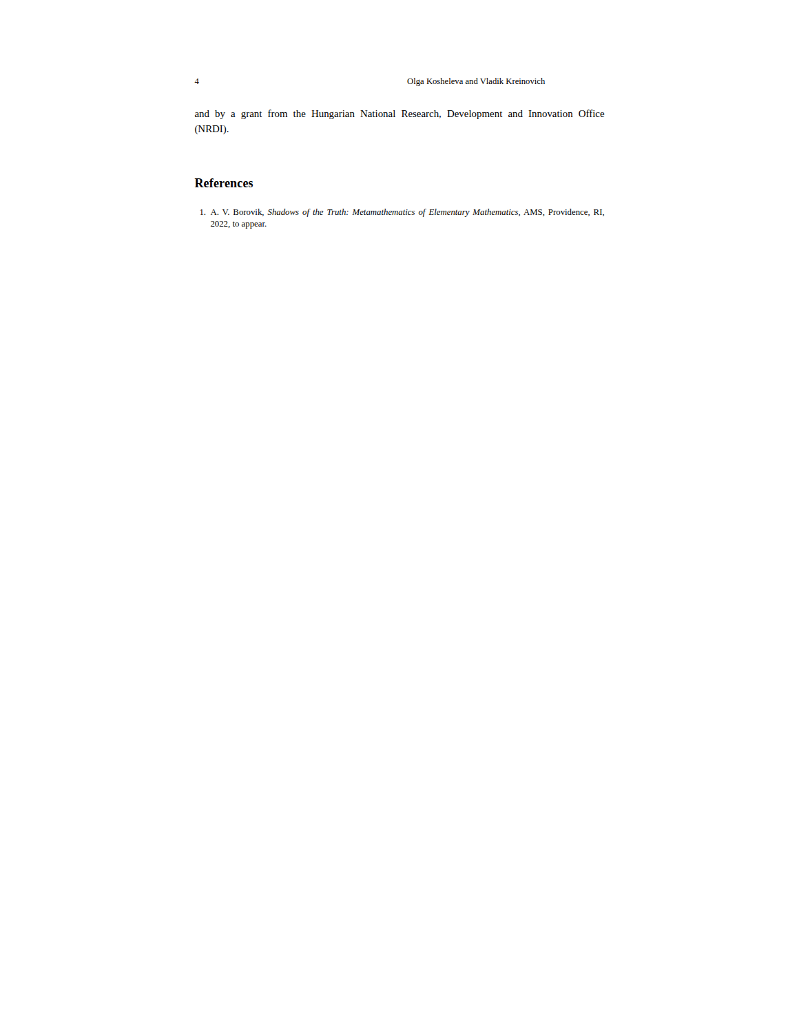4 Olga Kosheleva and Vladik Kreinovich
and by a grant from the Hungarian National Research, Development and Innovation Office (NRDI).
References
A. V. Borovik, Shadows of the Truth: Metamathematics of Elementary Mathematics, AMS, Providence, RI, 2022, to appear.